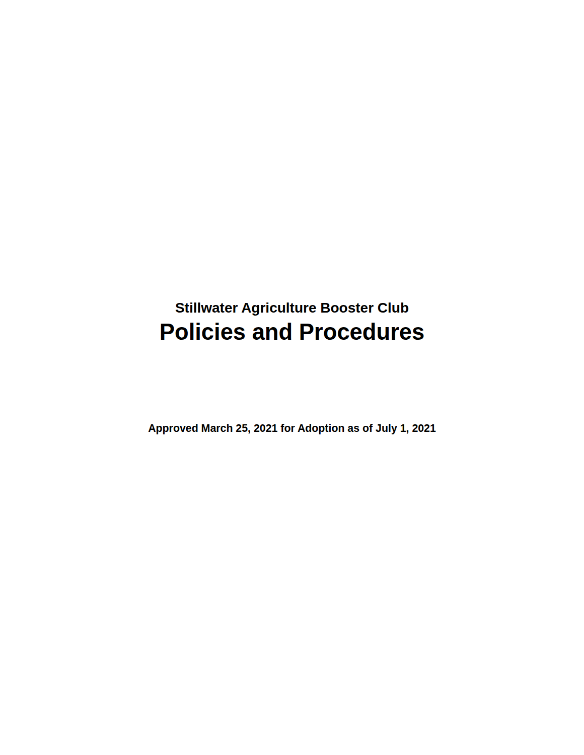Stillwater Agriculture Booster Club
Policies and Procedures
Approved March 25, 2021 for Adoption as of July 1, 2021